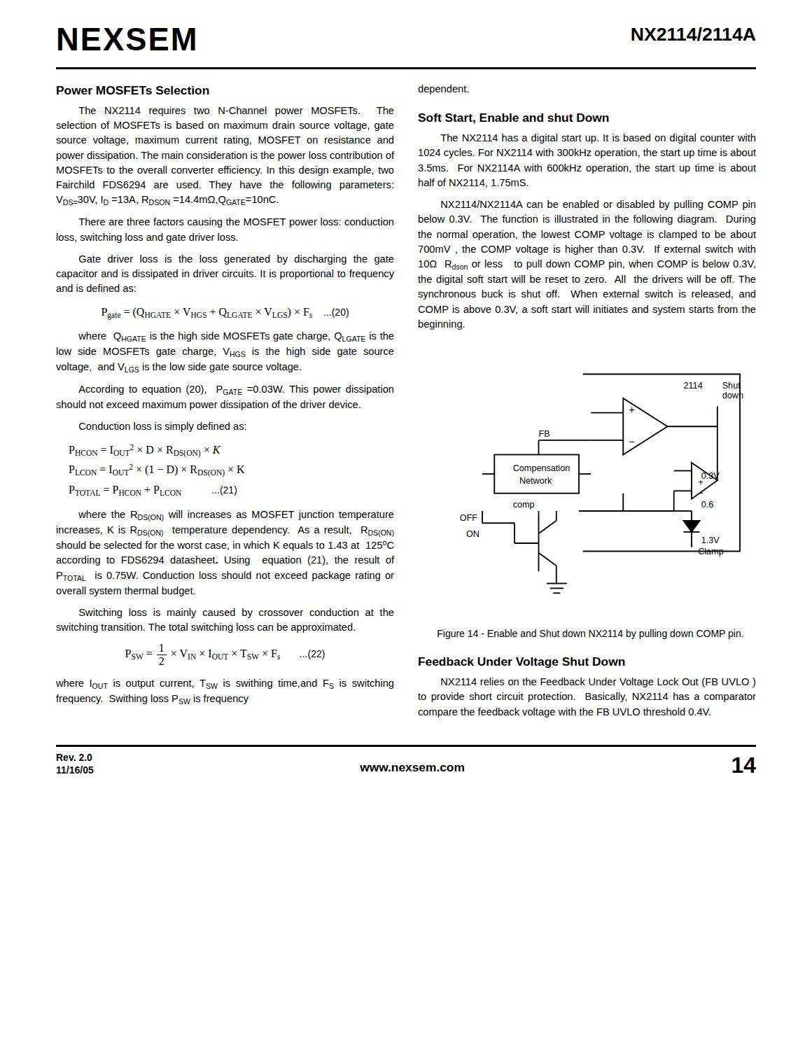NEXSEM
NX2114/2114A
Power MOSFETs Selection
The NX2114 requires two N-Channel power MOSFETs. The selection of MOSFETs is based on maximum drain source voltage, gate source voltage, maximum current rating, MOSFET on resistance and power dissipation. The main consideration is the power loss contribution of MOSFETs to the overall converter efficiency. In this design example, two Fairchild FDS6294 are used. They have the following parameters: VDS=30V, ID =13A, RDSON =14.4mΩ,QGATE=10nC.
There are three factors causing the MOSFET power loss: conduction loss, switching loss and gate driver loss.
Gate driver loss is the loss generated by discharging the gate capacitor and is dissipated in driver circuits. It is proportional to frequency and is defined as:
Pgate = (QHGATE × VHGS + QLGATE × VLGS) × Fs ...(20)
where QHGATE is the high side MOSFETs gate charge, QLGATE is the low side MOSFETs gate charge, VHGS is the high side gate source voltage, and VLGS is the low side gate source voltage.
According to equation (20), PGATE =0.03W. This power dissipation should not exceed maximum power dissipation of the driver device.
Conduction loss is simply defined as:
PHCON = IOUT2 × D × RDS(ON) × K
PLCON = IOUT2 × (1 − D) × RDS(ON) × K
PTOTAL = PHCON + PLCON ...(21)
where the RDS(ON) will increases as MOSFET junction temperature increases, K is RDS(ON) temperature dependency. As a result, RDS(ON) should be selected for the worst case, in which K equals to 1.43 at 125oC according to FDS6294 datasheet. Using equation (21), the result of PTOTAL is 0.75W. Conduction loss should not exceed package rating or overall system thermal budget.
Switching loss is mainly caused by crossover conduction at the switching transition. The total switching loss can be approximated.
PSW = 12 × VIN × IOUT × TSW × Fs ...(22)
where IOUT is output current, TSW is swithing time,and FS is switching frequency. Swithing loss PSW is frequency
dependent.
Soft Start, Enable and shut Down
The NX2114 has a digital start up. It is based on digital counter with 1024 cycles. For NX2114 with 300kHz operation, the start up time is about 3.5ms. For NX2114A with 600kHz operation, the start up time is about half of NX2114, 1.75mS.
NX2114/NX2114A can be enabled or disabled by pulling COMP pin below 0.3V. The function is illustrated in the following diagram. During the normal operation, the lowest COMP voltage is clamped to be about 700mV , the COMP voltage is higher than 0.3V. If external switch with 10Ω Rdson or less to pull down COMP pin, when COMP is below 0.3V, the digital soft start will be reset to zero. All the drivers will be off. The synchronous buck is shut off. When external switch is released, and COMP is above 0.3V, a soft start will initiates and system starts from the beginning.
2114 Shut down + − + − Compensation Network comp OFF ON 0.6 1.3V Clamp 0.3V FB
Figure 14 - Enable and Shut down NX2114 by pulling down COMP pin.
Feedback Under Voltage Shut Down
NX2114 relies on the Feedback Under Voltage Lock Out (FB UVLO ) to provide short circuit protection. Basically, NX2114 has a comparator compare the feedback voltage with the FB UVLO threshold 0.4V.
Rev. 2.0
11/16/05
www.nexsem.com
14